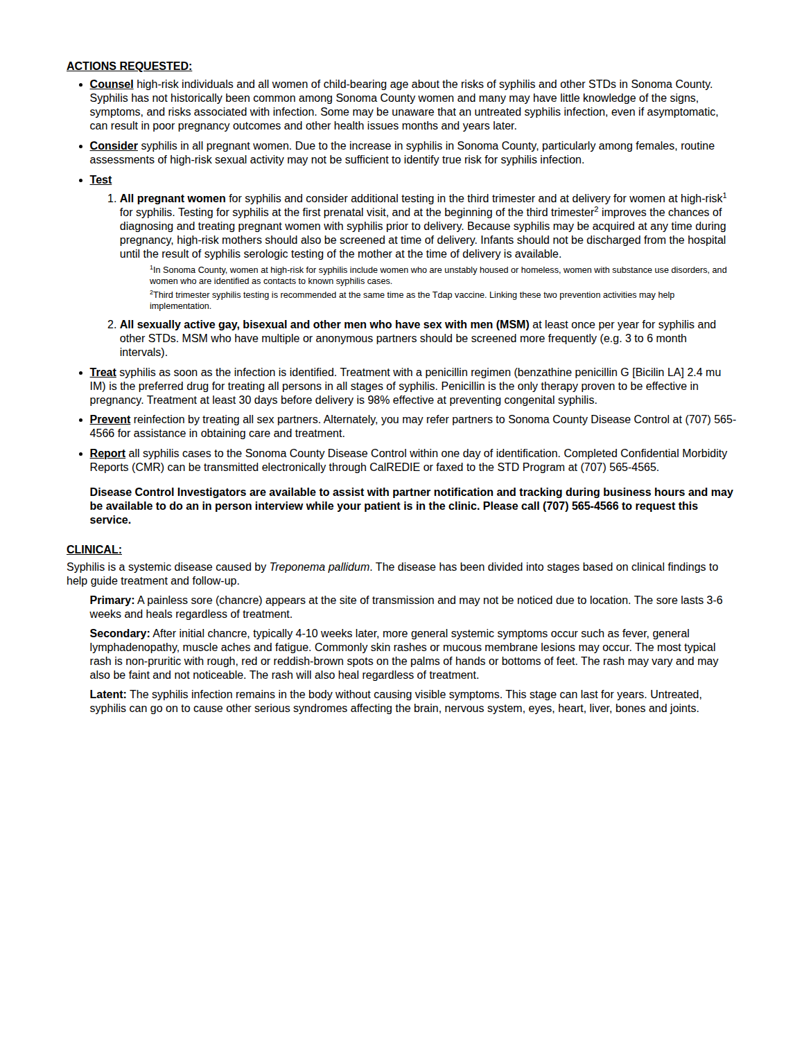ACTIONS REQUESTED:
Counsel high-risk individuals and all women of child-bearing age about the risks of syphilis and other STDs in Sonoma County. Syphilis has not historically been common among Sonoma County women and many may have little knowledge of the signs, symptoms, and risks associated with infection. Some may be unaware that an untreated syphilis infection, even if asymptomatic, can result in poor pregnancy outcomes and other health issues months and years later.
Consider syphilis in all pregnant women. Due to the increase in syphilis in Sonoma County, particularly among females, routine assessments of high-risk sexual activity may not be sufficient to identify true risk for syphilis infection.
Test
All pregnant women for syphilis and consider additional testing in the third trimester and at delivery for women at high-risk1 for syphilis. Testing for syphilis at the first prenatal visit, and at the beginning of the third trimester2 improves the chances of diagnosing and treating pregnant women with syphilis prior to delivery. Because syphilis may be acquired at any time during pregnancy, high-risk mothers should also be screened at time of delivery. Infants should not be discharged from the hospital until the result of syphilis serologic testing of the mother at the time of delivery is available.
1In Sonoma County, women at high-risk for syphilis include women who are unstably housed or homeless, women with substance use disorders, and women who are identified as contacts to known syphilis cases.
2Third trimester syphilis testing is recommended at the same time as the Tdap vaccine. Linking these two prevention activities may help implementation.
All sexually active gay, bisexual and other men who have sex with men (MSM) at least once per year for syphilis and other STDs. MSM who have multiple or anonymous partners should be screened more frequently (e.g. 3 to 6 month intervals).
Treat syphilis as soon as the infection is identified. Treatment with a penicillin regimen (benzathine penicillin G [Bicilin LA] 2.4 mu IM) is the preferred drug for treating all persons in all stages of syphilis. Penicillin is the only therapy proven to be effective in pregnancy. Treatment at least 30 days before delivery is 98% effective at preventing congenital syphilis.
Prevent reinfection by treating all sex partners. Alternately, you may refer partners to Sonoma County Disease Control at (707) 565-4566 for assistance in obtaining care and treatment.
Report all syphilis cases to the Sonoma County Disease Control within one day of identification. Completed Confidential Morbidity Reports (CMR) can be transmitted electronically through CalREDIE or faxed to the STD Program at (707) 565-4565.
Disease Control Investigators are available to assist with partner notification and tracking during business hours and may be available to do an in person interview while your patient is in the clinic. Please call (707) 565-4566 to request this service.
CLINICAL:
Syphilis is a systemic disease caused by Treponema pallidum. The disease has been divided into stages based on clinical findings to help guide treatment and follow-up.
Primary: A painless sore (chancre) appears at the site of transmission and may not be noticed due to location. The sore lasts 3-6 weeks and heals regardless of treatment.
Secondary: After initial chancre, typically 4-10 weeks later, more general systemic symptoms occur such as fever, general lymphadenopathy, muscle aches and fatigue. Commonly skin rashes or mucous membrane lesions may occur. The most typical rash is non-pruritic with rough, red or reddish-brown spots on the palms of hands or bottoms of feet. The rash may vary and may also be faint and not noticeable. The rash will also heal regardless of treatment.
Latent: The syphilis infection remains in the body without causing visible symptoms. This stage can last for years. Untreated, syphilis can go on to cause other serious syndromes affecting the brain, nervous system, eyes, heart, liver, bones and joints.